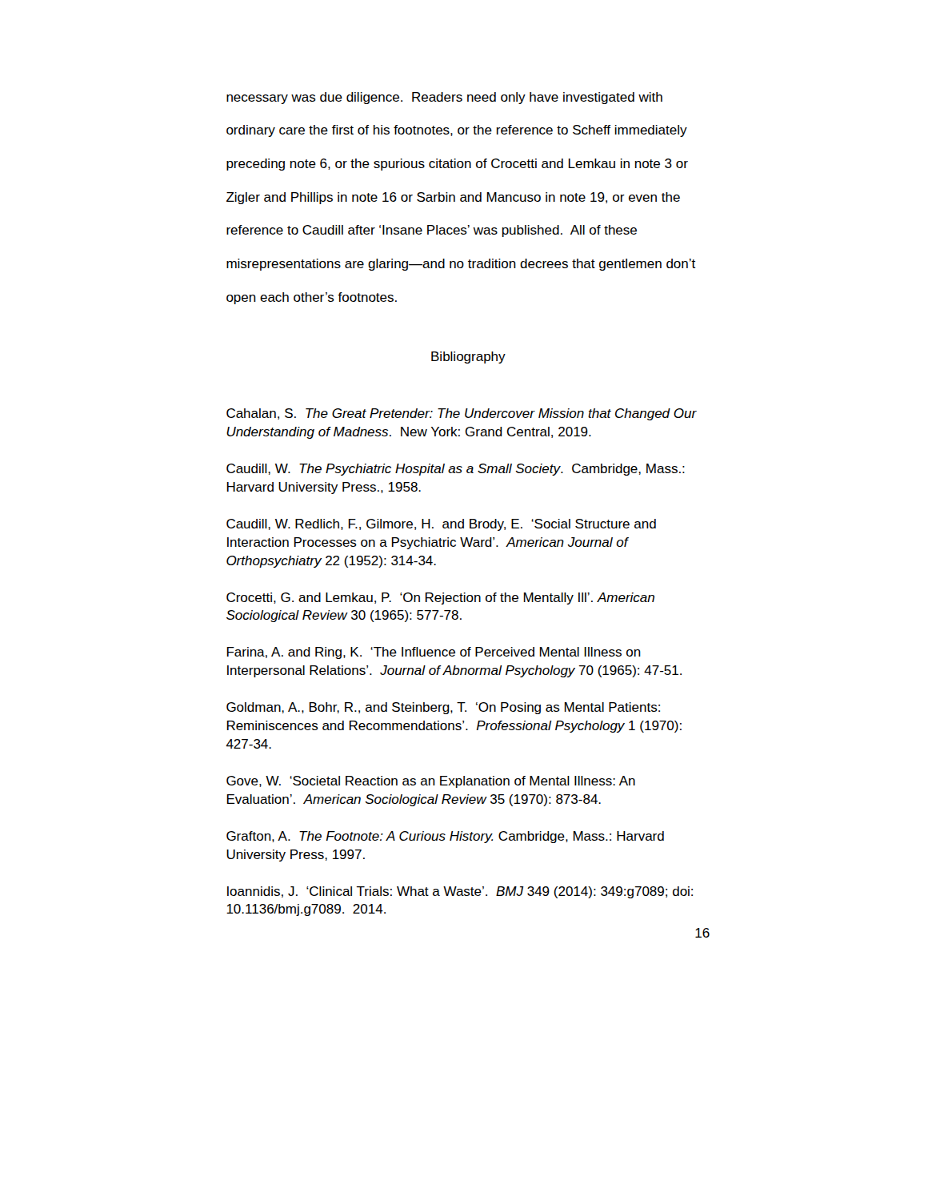necessary was due diligence. Readers need only have investigated with ordinary care the first of his footnotes, or the reference to Scheff immediately preceding note 6, or the spurious citation of Crocetti and Lemkau in note 3 or Zigler and Phillips in note 16 or Sarbin and Mancuso in note 19, or even the reference to Caudill after ‘Insane Places’ was published. All of these misrepresentations are glaring—and no tradition decrees that gentlemen don’t open each other’s footnotes.
Bibliography
Cahalan, S. The Great Pretender: The Undercover Mission that Changed Our Understanding of Madness. New York: Grand Central, 2019.
Caudill, W. The Psychiatric Hospital as a Small Society. Cambridge, Mass.: Harvard University Press., 1958.
Caudill, W. Redlich, F., Gilmore, H. and Brody, E. ‘Social Structure and Interaction Processes on a Psychiatric Ward’. American Journal of Orthopsychiatry 22 (1952): 314-34.
Crocetti, G. and Lemkau, P. ‘On Rejection of the Mentally Ill’. American Sociological Review 30 (1965): 577-78.
Farina, A. and Ring, K. ‘The Influence of Perceived Mental Illness on Interpersonal Relations’. Journal of Abnormal Psychology 70 (1965): 47-51.
Goldman, A., Bohr, R., and Steinberg, T. ‘On Posing as Mental Patients: Reminiscences and Recommendations’. Professional Psychology 1 (1970): 427-34.
Gove, W. ‘Societal Reaction as an Explanation of Mental Illness: An Evaluation’. American Sociological Review 35 (1970): 873-84.
Grafton, A. The Footnote: A Curious History. Cambridge, Mass.: Harvard University Press, 1997.
Ioannidis, J. ‘Clinical Trials: What a Waste’. BMJ 349 (2014): 349:g7089; doi: 10.1136/bmj.g7089. 2014.
16